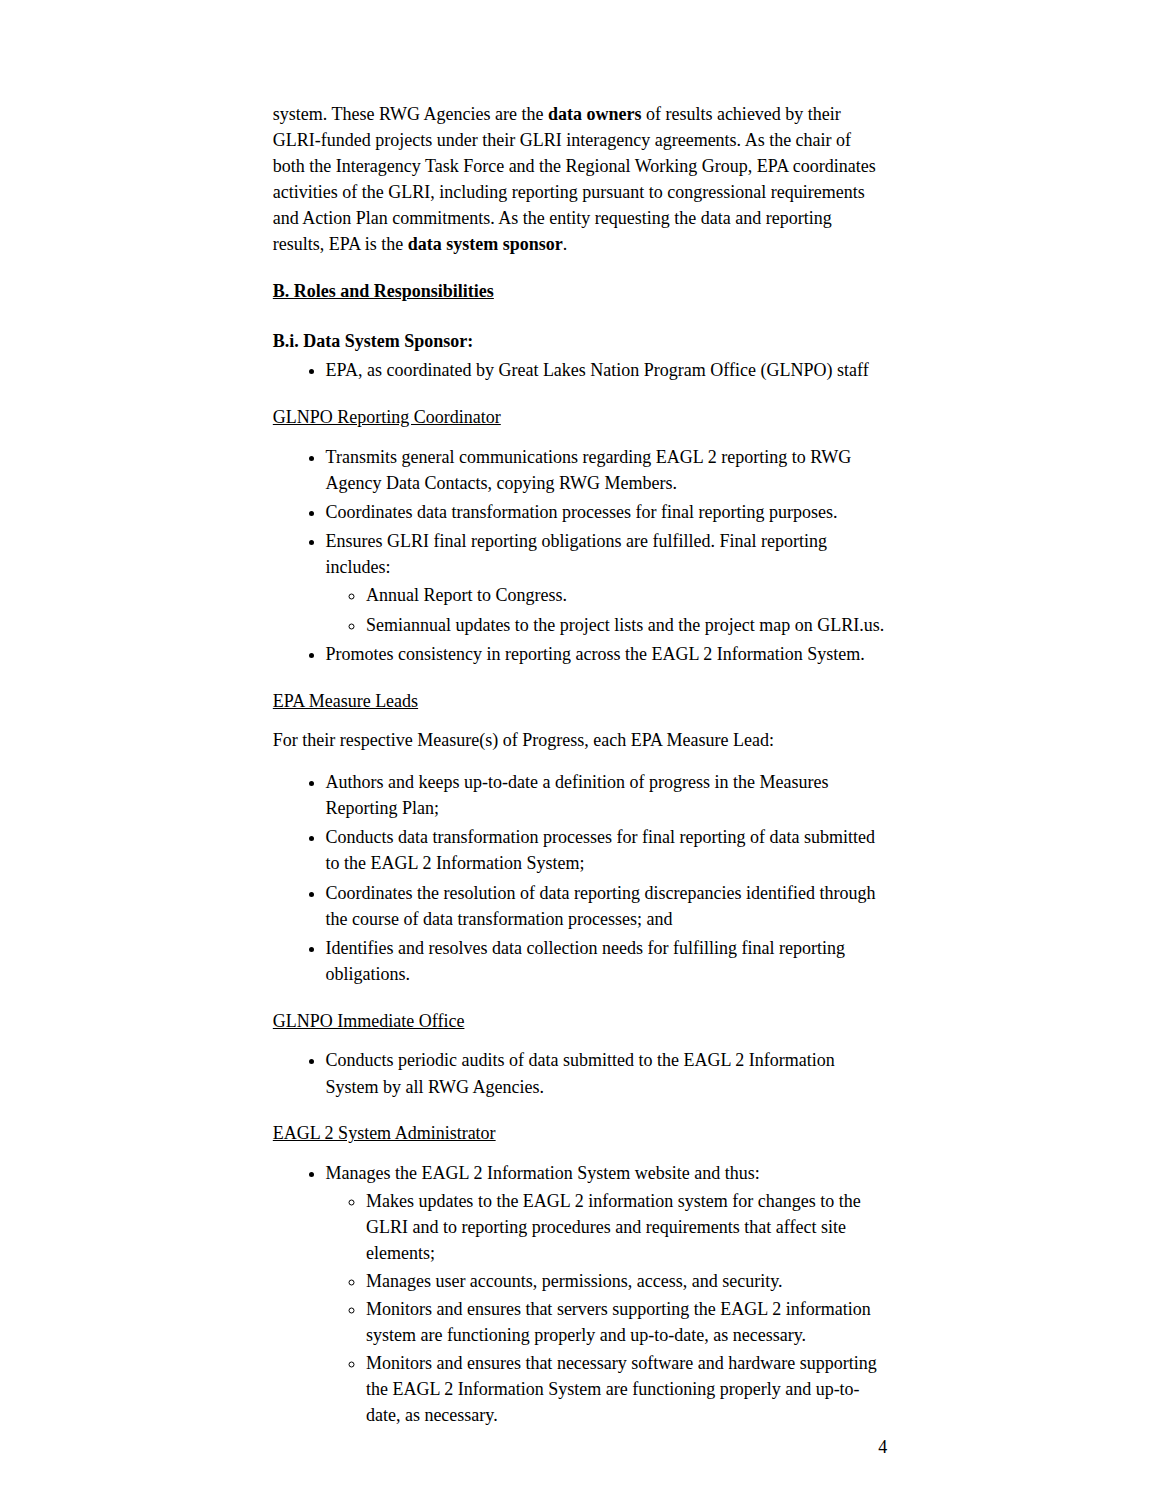system. These RWG Agencies are the data owners of results achieved by their GLRI-funded projects under their GLRI interagency agreements. As the chair of both the Interagency Task Force and the Regional Working Group, EPA coordinates activities of the GLRI, including reporting pursuant to congressional requirements and Action Plan commitments. As the entity requesting the data and reporting results, EPA is the data system sponsor.
B. Roles and Responsibilities
B.i. Data System Sponsor:
EPA, as coordinated by Great Lakes Nation Program Office (GLNPO) staff
GLNPO Reporting Coordinator
Transmits general communications regarding EAGL 2 reporting to RWG Agency Data Contacts, copying RWG Members.
Coordinates data transformation processes for final reporting purposes.
Ensures GLRI final reporting obligations are fulfilled. Final reporting includes:
Annual Report to Congress.
Semiannual updates to the project lists and the project map on GLRI.us.
Promotes consistency in reporting across the EAGL 2 Information System.
EPA Measure Leads
For their respective Measure(s) of Progress, each EPA Measure Lead:
Authors and keeps up-to-date a definition of progress in the Measures Reporting Plan;
Conducts data transformation processes for final reporting of data submitted to the EAGL 2 Information System;
Coordinates the resolution of data reporting discrepancies identified through the course of data transformation processes; and
Identifies and resolves data collection needs for fulfilling final reporting obligations.
GLNPO Immediate Office
Conducts periodic audits of data submitted to the EAGL 2 Information System by all RWG Agencies.
EAGL 2 System Administrator
Manages the EAGL 2 Information System website and thus:
Makes updates to the EAGL 2 information system for changes to the GLRI and to reporting procedures and requirements that affect site elements;
Manages user accounts, permissions, access, and security.
Monitors and ensures that servers supporting the EAGL 2 information system are functioning properly and up-to-date, as necessary.
Monitors and ensures that necessary software and hardware supporting the EAGL 2 Information System are functioning properly and up-to-date, as necessary.
4